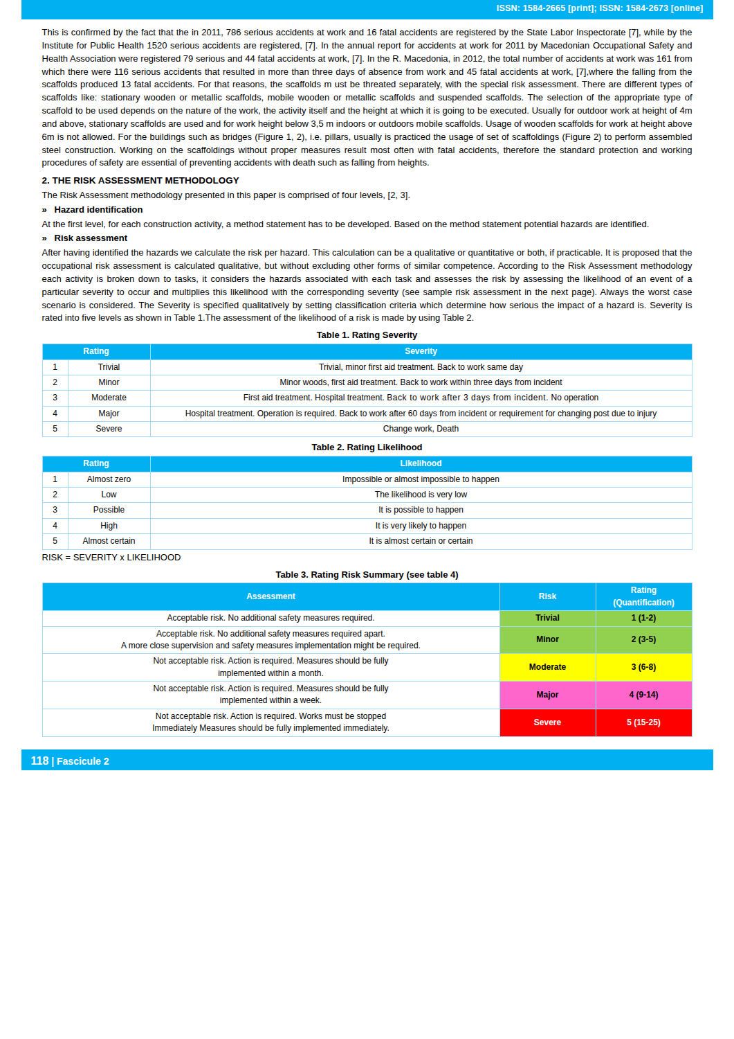ISSN: 1584-2665 [print]; ISSN: 1584-2673 [online]
This is confirmed by the fact that the in 2011, 786 serious accidents at work and 16 fatal accidents are registered by the State Labor Inspectorate [7], while by the Institute for Public Health 1520 serious accidents are registered, [7]. In the annual report for accidents at work for 2011 by Macedonian Occupational Safety and Health Association were registered 79 serious and 44 fatal accidents at work, [7]. In the R. Macedonia, in 2012, the total number of accidents at work was 161 from which there were 116 serious accidents that resulted in more than three days of absence from work and 45 fatal accidents at work, [7],where the falling from the scaffolds produced 13 fatal accidents. For that reasons, the scaffolds m ust be threated separately, with the special risk assessment. There are different types of scaffolds like: stationary wooden or metallic scaffolds, mobile wooden or metallic scaffolds and suspended scaffolds. The selection of the appropriate type of scaffold to be used depends on the nature of the work, the activity itself and the height at which it is going to be executed. Usually for outdoor work at height of 4m and above, stationary scaffolds are used and for work height below 3,5 m indoors or outdoors mobile scaffolds. Usage of wooden scaffolds for work at height above 6m is not allowed. For the buildings such as bridges (Figure 1, 2), i.e. pillars, usually is practiced the usage of set of scaffoldings (Figure 2) to perform assembled steel construction. Working on the scaffoldings without proper measures result most often with fatal accidents, therefore the standard protection and working procedures of safety are essential of preventing accidents with death such as falling from heights.
2. THE RISK ASSESSMENT METHODOLOGY
The Risk Assessment methodology presented in this paper is comprised of four levels, [2, 3].
Hazard identification
At the first level, for each construction activity, a method statement has to be developed. Based on the method statement potential hazards are identified.
Risk assessment
After having identified the hazards we calculate the risk per hazard. This calculation can be a qualitative or quantitative or both, if practicable. It is proposed that the occupational risk assessment is calculated qualitative, but without excluding other forms of similar competence. According to the Risk Assessment methodology each activity is broken down to tasks, it considers the hazards associated with each task and assesses the risk by assessing the likelihood of an event of a particular severity to occur and multiplies this likelihood with the corresponding severity (see sample risk assessment in the next page). Always the worst case scenario is considered. The Severity is specified qualitatively by setting classification criteria which determine how serious the impact of a hazard is. Severity is rated into five levels as shown in Table 1.The assessment of the likelihood of a risk is made by using Table 2.
Table 1. Rating Severity
| Rating | Severity |
| --- | --- |
| 1 | Trivial | Trivial, minor first aid treatment. Back to work same day |
| 2 | Minor | Minor woods, first aid treatment. Back to work within three days from incident |
| 3 | Moderate | First aid treatment. Hospital treatment. Back to work after 3 days from incident. No operation |
| 4 | Major | Hospital treatment. Operation is required. Back to work after 60 days from incident or requirement for changing post due to injury |
| 5 | Severe | Change work, Death |
Table 2. Rating Likelihood
| Rating | Likelihood |
| --- | --- |
| 1 | Almost zero | Impossible or almost impossible to happen |
| 2 | Low | The likelihood is very low |
| 3 | Possible | It is possible to happen |
| 4 | High | It is very likely to happen |
| 5 | Almost certain | It is almost certain or certain |
RISK = SEVERITY x LIKELIHOOD
Table 3. Rating Risk Summary (see table 4)
| Assessment | Risk | Rating (Quantification) |
| --- | --- | --- |
| Acceptable risk. No additional safety measures required. | Trivial | 1 (1-2) |
| Acceptable risk. No additional safety measures required apart. A more close supervision and safety measures implementation might be required. | Minor | 2 (3-5) |
| Not acceptable risk. Action is required. Measures should be fully implemented within a month. | Moderate | 3 (6-8) |
| Not acceptable risk. Action is required. Measures should be fully implemented within a week. | Major | 4 (9-14) |
| Not acceptable risk. Action is required. Works must be stopped Immediately Measures should be fully implemented immediately. | Severe | 5 (15-25) |
118 | Fascicule 2